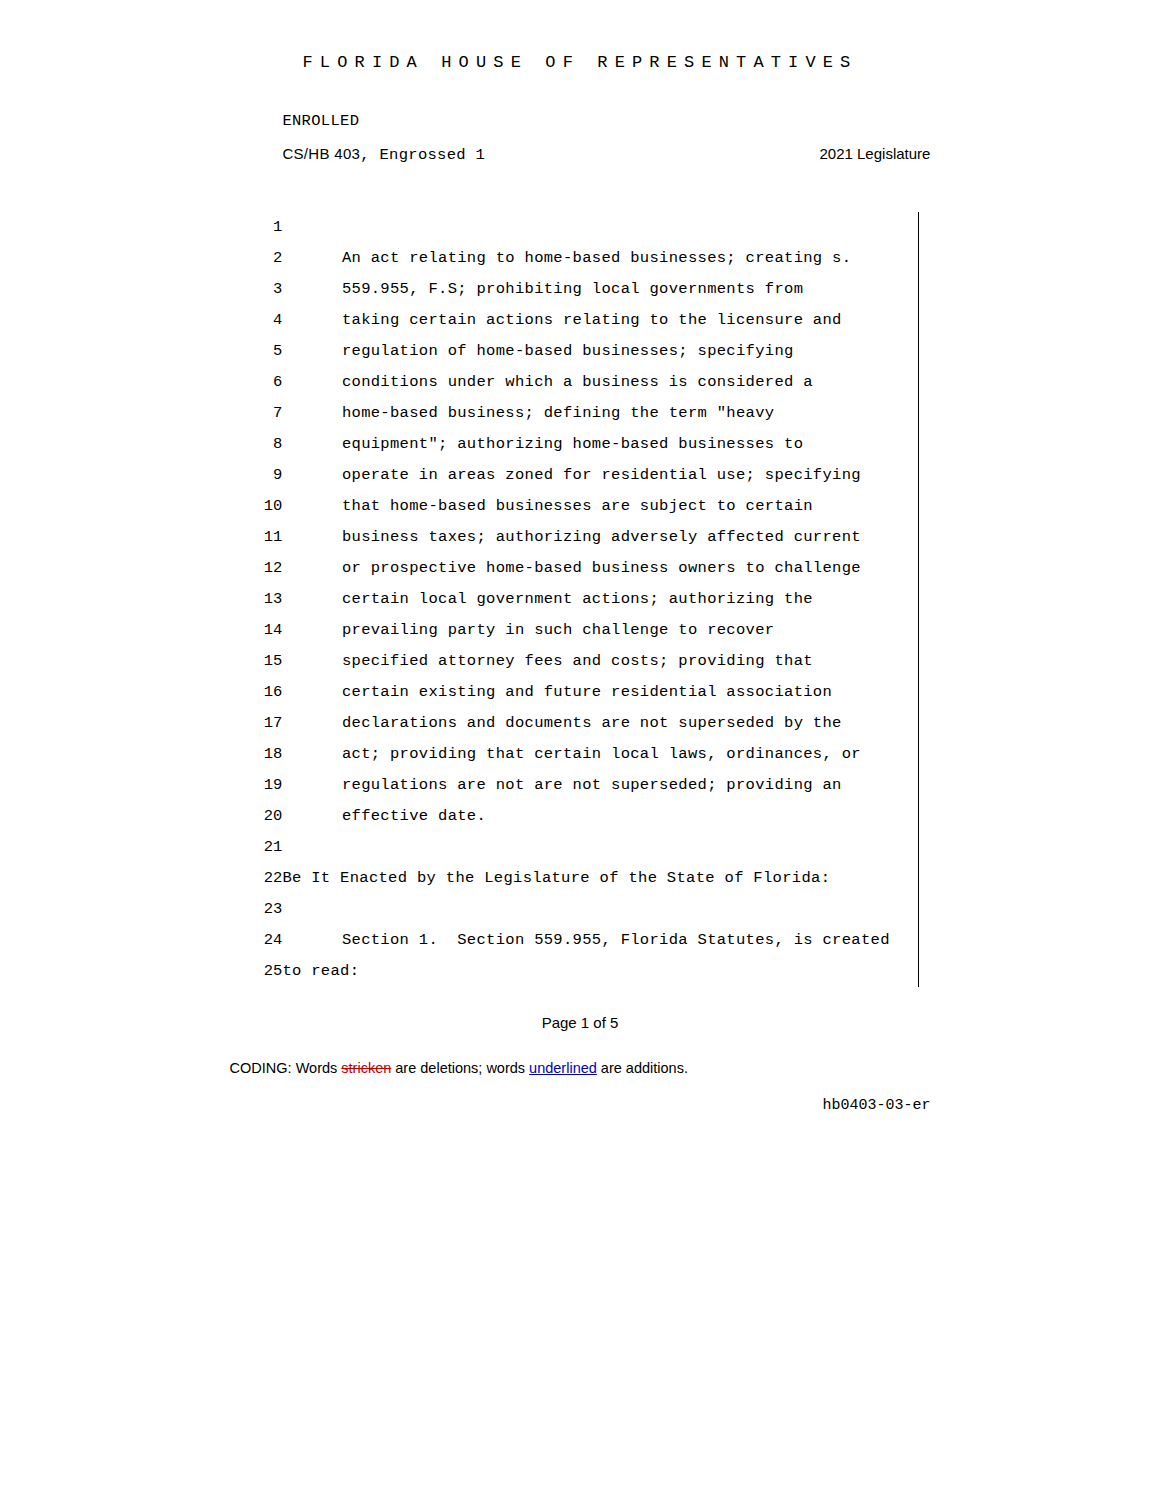FLORIDA HOUSE OF REPRESENTATIVES
ENROLLED
CS/HB 403, Engrossed 1 2021 Legislature
| 1 | |
| 2 | An act relating to home-based businesses; creating s. |
| 3 | 559.955, F.S; prohibiting local governments from |
| 4 | taking certain actions relating to the licensure and |
| 5 | regulation of home-based businesses; specifying |
| 6 | conditions under which a business is considered a |
| 7 | home-based business; defining the term "heavy |
| 8 | equipment"; authorizing home-based businesses to |
| 9 | operate in areas zoned for residential use; specifying |
| 10 | that home-based businesses are subject to certain |
| 11 | business taxes; authorizing adversely affected current |
| 12 | or prospective home-based business owners to challenge |
| 13 | certain local government actions; authorizing the |
| 14 | prevailing party in such challenge to recover |
| 15 | specified attorney fees and costs; providing that |
| 16 | certain existing and future residential association |
| 17 | declarations and documents are not superseded by the |
| 18 | act; providing that certain local laws, ordinances, or |
| 19 | regulations are not are not superseded; providing an |
| 20 | effective date. |
| 21 | |
| 22 | Be It Enacted by the Legislature of the State of Florida: |
| 23 | |
| 24 | Section 1. Section 559.955, Florida Statutes, is created |
| 25 | to read: |
Page 1 of 5
CODING: Words stricken are deletions; words underlined are additions.
hb0403-03-er